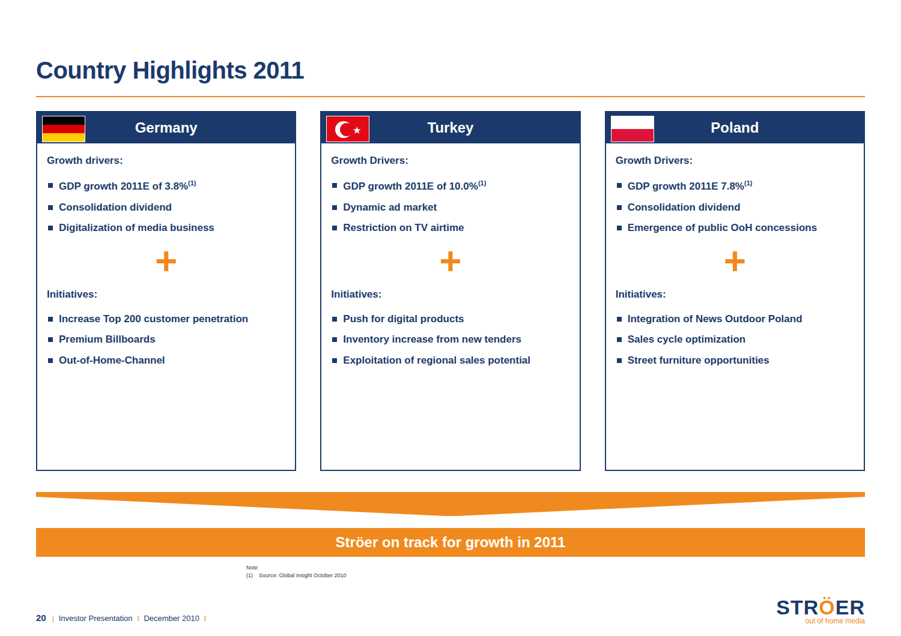Country Highlights 2011
Germany
Growth drivers:
GDP growth 2011E of 3.8%(1)
Consolidation dividend
Digitalization of media business
+
Initiatives:
Increase Top 200 customer penetration
Premium Billboards
Out-of-Home-Channel
★ Turkey
Growth Drivers:
GDP growth 2011E of 10.0%(1)
Dynamic ad market
Restriction on TV airtime
+
Initiatives:
Push for digital products
Inventory increase from new tenders
Exploitation of regional sales potential
Poland
Growth Drivers:
GDP growth 2011E 7.8%(1)
Consolidation dividend
Emergence of public OoH concessions
+
Initiatives:
Integration of News Outdoor Poland
Sales cycle optimization
Street furniture opportunities
Ströer on track for growth in 2011
Note
(1) Source: Global Insight October 2010
20| Investor Presentation I December 2010 I
STRÖER
out of home media